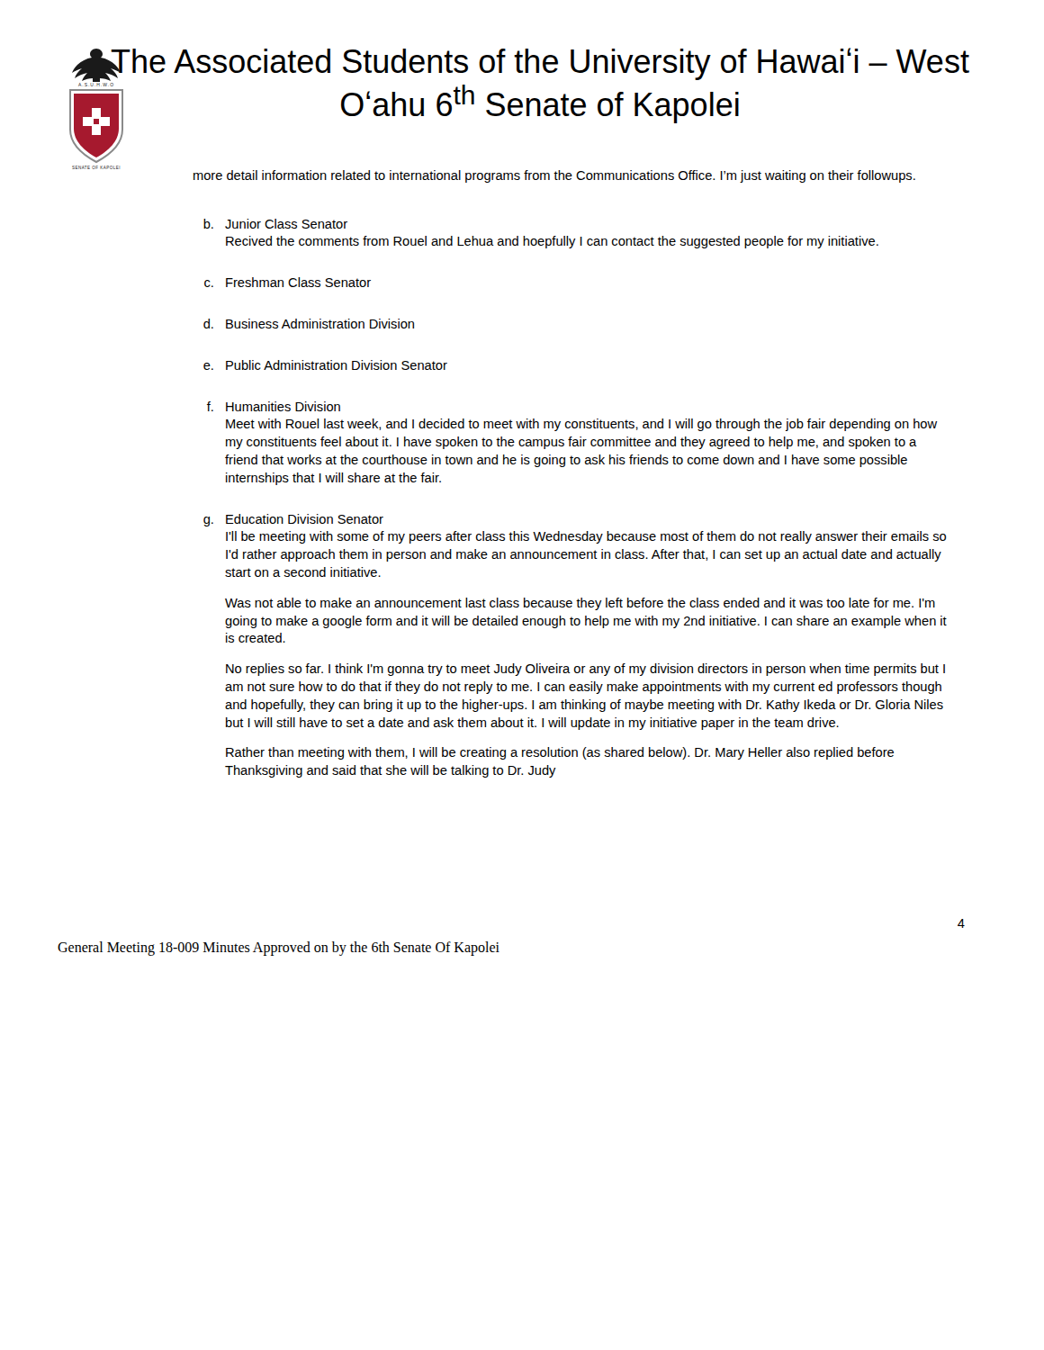ASUHWO crest A.S.U.H.W.O SENATE OF KAPOLEI
The Associated Students of the University of Hawaiʻi – West Oʻahu 6th Senate of Kapolei
more detail information related to international programs from the Communications Office. I’m just waiting on their followups.
Junior Class Senator
Recived the comments from Rouel and Lehua and hoepfully I can contact the suggested people for my initiative.
Freshman Class Senator
Business Administration Division
Public Administration Division Senator
Humanities Division
Meet with Rouel last week, and I decided to meet with my constituents, and I will go through the job fair depending on how my constituents feel about it. I have spoken to the campus fair committee and they agreed to help me, and spoken to a friend that works at the courthouse in town and he is going to ask his friends to come down and I have some possible internships that I will share at the fair.
Education Division Senator
I'll be meeting with some of my peers after class this Wednesday because most of them do not really answer their emails so I'd rather approach them in person and make an announcement in class. After that, I can set up an actual date and actually start on a second initiative.
Was not able to make an announcement last class because they left before the class ended and it was too late for me. I'm going to make a google form and it will be detailed enough to help me with my 2nd initiative. I can share an example when it is created.
No replies so far. I think I'm gonna try to meet Judy Oliveira or any of my division directors in person when time permits but I am not sure how to do that if they do not reply to me. I can easily make appointments with my current ed professors though and hopefully, they can bring it up to the higher-ups. I am thinking of maybe meeting with Dr. Kathy Ikeda or Dr. Gloria Niles but I will still have to set a date and ask them about it. I will update in my initiative paper in the team drive.
Rather than meeting with them, I will be creating a resolution (as shared below). Dr. Mary Heller also replied before Thanksgiving and said that she will be talking to Dr. Judy
4
General Meeting 18-009 Minutes Approved on by the 6th Senate Of Kapolei